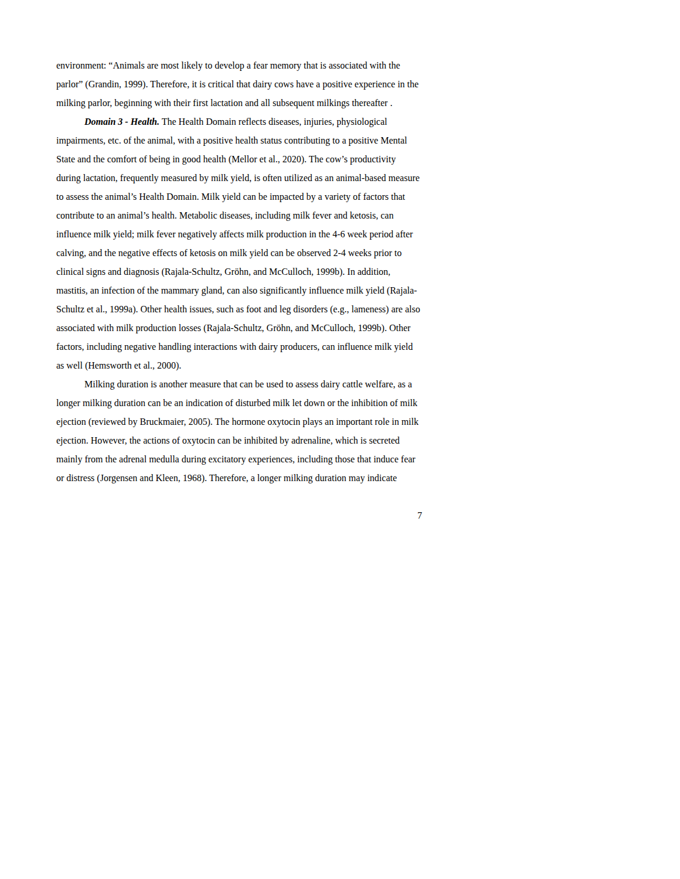environment: “Animals are most likely to develop a fear memory that is associated with the parlor” (Grandin, 1999). Therefore, it is critical that dairy cows have a positive experience in the milking parlor, beginning with their first lactation and all subsequent milkings thereafter .
Domain 3 - Health. The Health Domain reflects diseases, injuries, physiological impairments, etc. of the animal, with a positive health status contributing to a positive Mental State and the comfort of being in good health (Mellor et al., 2020). The cow’s productivity during lactation, frequently measured by milk yield, is often utilized as an animal-based measure to assess the animal’s Health Domain. Milk yield can be impacted by a variety of factors that contribute to an animal’s health. Metabolic diseases, including milk fever and ketosis, can influence milk yield; milk fever negatively affects milk production in the 4-6 week period after calving, and the negative effects of ketosis on milk yield can be observed 2-4 weeks prior to clinical signs and diagnosis (Rajala-Schultz, Gröhn, and McCulloch, 1999b). In addition, mastitis, an infection of the mammary gland, can also significantly influence milk yield (Rajala-Schultz et al., 1999a). Other health issues, such as foot and leg disorders (e.g., lameness) are also associated with milk production losses (Rajala-Schultz, Gröhn, and McCulloch, 1999b). Other factors, including negative handling interactions with dairy producers, can influence milk yield as well (Hemsworth et al., 2000).
Milking duration is another measure that can be used to assess dairy cattle welfare, as a longer milking duration can be an indication of disturbed milk let down or the inhibition of milk ejection (reviewed by Bruckmaier, 2005). The hormone oxytocin plays an important role in milk ejection. However, the actions of oxytocin can be inhibited by adrenaline, which is secreted mainly from the adrenal medulla during excitatory experiences, including those that induce fear or distress (Jorgensen and Kleen, 1968). Therefore, a longer milking duration may indicate
7